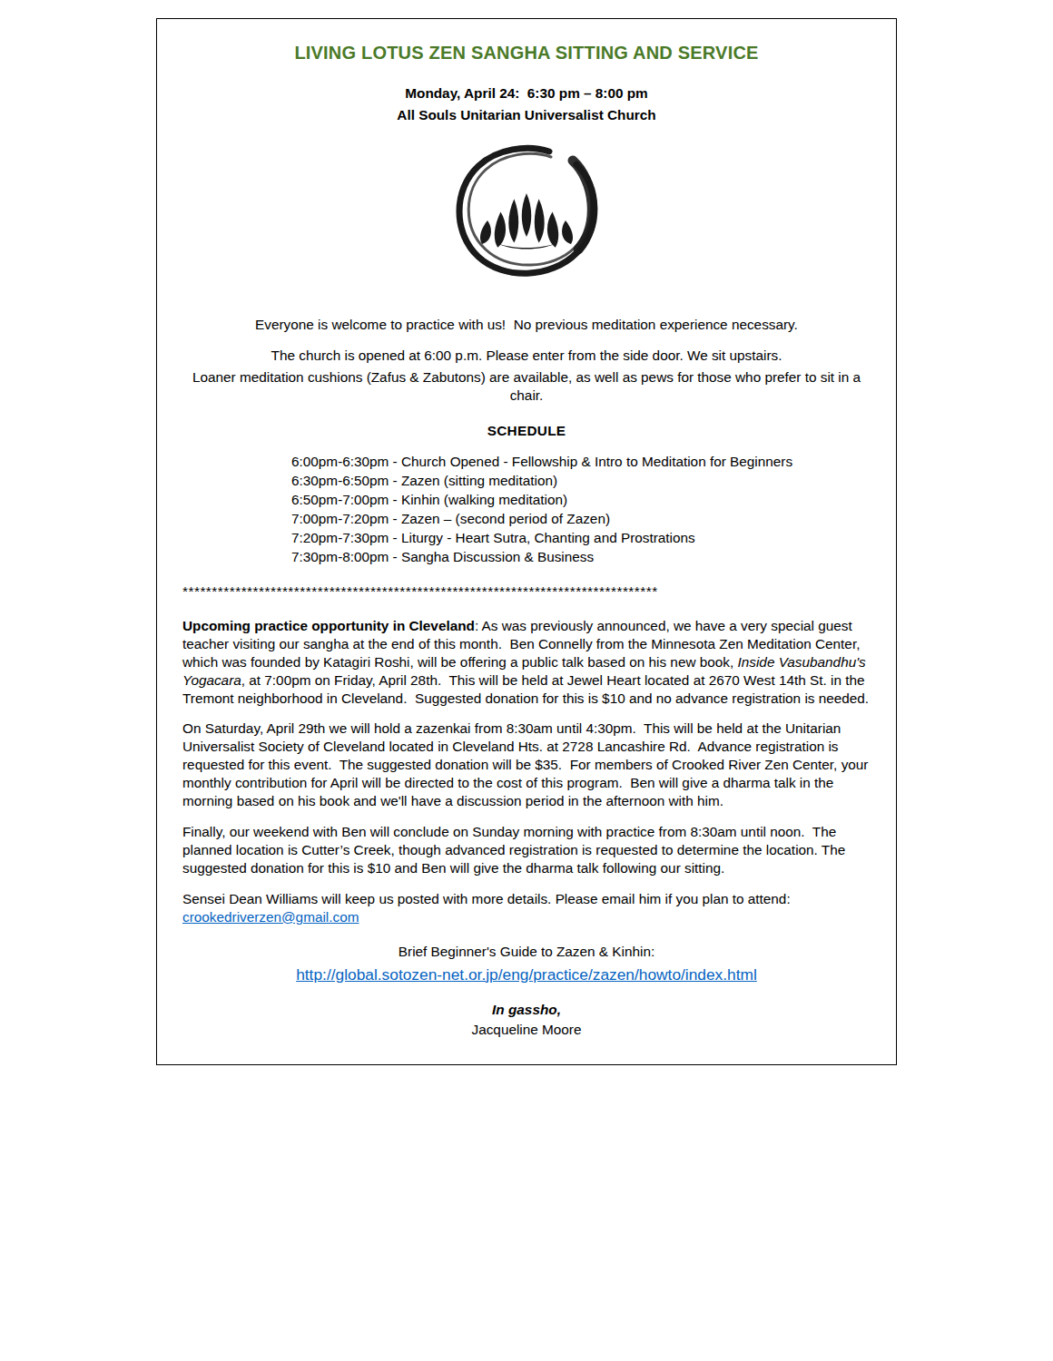LIVING LOTUS ZEN SANGHA SITTING AND SERVICE
Monday, April 24: 6:30 pm – 8:00 pm
All Souls Unitarian Universalist Church
Everyone is welcome to practice with us! No previous meditation experience necessary.
The church is opened at 6:00 p.m. Please enter from the side door. We sit upstairs.
Loaner meditation cushions (Zafus & Zabutons) are available, as well as pews for those who prefer to sit in a chair.
SCHEDULE
6:00pm-6:30pm - Church Opened - Fellowship & Intro to Meditation for Beginners
6:30pm-6:50pm - Zazen (sitting meditation)
6:50pm-7:00pm - Kinhin (walking meditation)
7:00pm-7:20pm - Zazen – (second period of Zazen)
7:20pm-7:30pm - Liturgy - Heart Sutra, Chanting and Prostrations
7:30pm-8:00pm - Sangha Discussion & Business
*********************************************************************************
Upcoming practice opportunity in Cleveland: As was previously announced, we have a very special guest teacher visiting our sangha at the end of this month. Ben Connelly from the Minnesota Zen Meditation Center, which was founded by Katagiri Roshi, will be offering a public talk based on his new book, Inside Vasubandhu's Yogacara, at 7:00pm on Friday, April 28th. This will be held at Jewel Heart located at 2670 West 14th St. in the Tremont neighborhood in Cleveland. Suggested donation for this is $10 and no advance registration is needed.
On Saturday, April 29th we will hold a zazenkai from 8:30am until 4:30pm. This will be held at the Unitarian Universalist Society of Cleveland located in Cleveland Hts. at 2728 Lancashire Rd. Advance registration is requested for this event. The suggested donation will be $35. For members of Crooked River Zen Center, your monthly contribution for April will be directed to the cost of this program. Ben will give a dharma talk in the morning based on his book and we'll have a discussion period in the afternoon with him.
Finally, our weekend with Ben will conclude on Sunday morning with practice from 8:30am until noon. The planned location is Cutter’s Creek, though advanced registration is requested to determine the location. The suggested donation for this is $10 and Ben will give the dharma talk following our sitting.
Sensei Dean Williams will keep us posted with more details. Please email him if you plan to attend:
crookedriverzen@gmail.com
Brief Beginner's Guide to Zazen & Kinhin:
http://global.sotozen-net.or.jp/eng/practice/zazen/howto/index.html
In gassho,
Jacqueline Moore